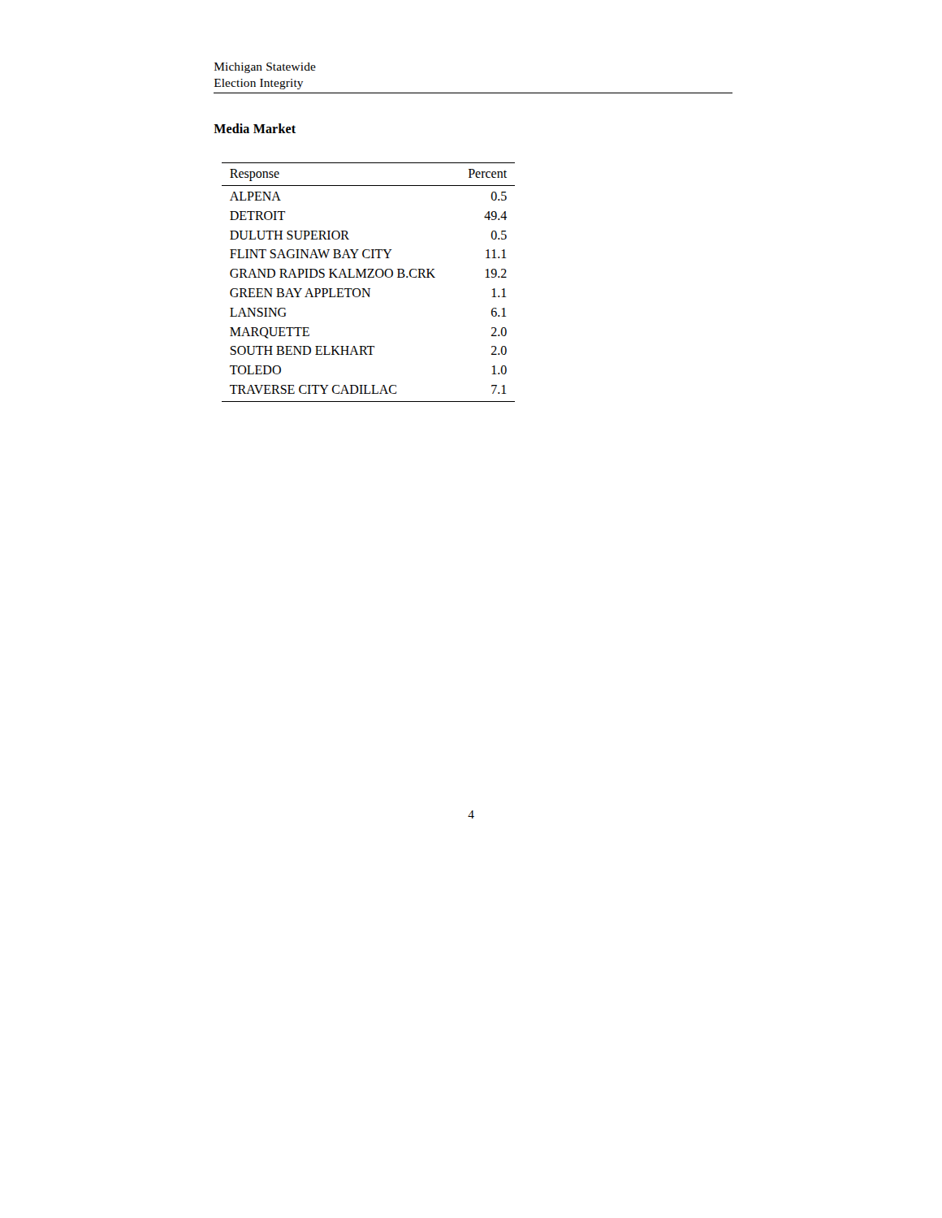Michigan Statewide
Election Integrity
Media Market
| Response | Percent |
| --- | --- |
| ALPENA | 0.5 |
| DETROIT | 49.4 |
| DULUTH SUPERIOR | 0.5 |
| FLINT SAGINAW BAY CITY | 11.1 |
| GRAND RAPIDS KALMZOO B.CRK | 19.2 |
| GREEN BAY APPLETON | 1.1 |
| LANSING | 6.1 |
| MARQUETTE | 2.0 |
| SOUTH BEND ELKHART | 2.0 |
| TOLEDO | 1.0 |
| TRAVERSE CITY CADILLAC | 7.1 |
4